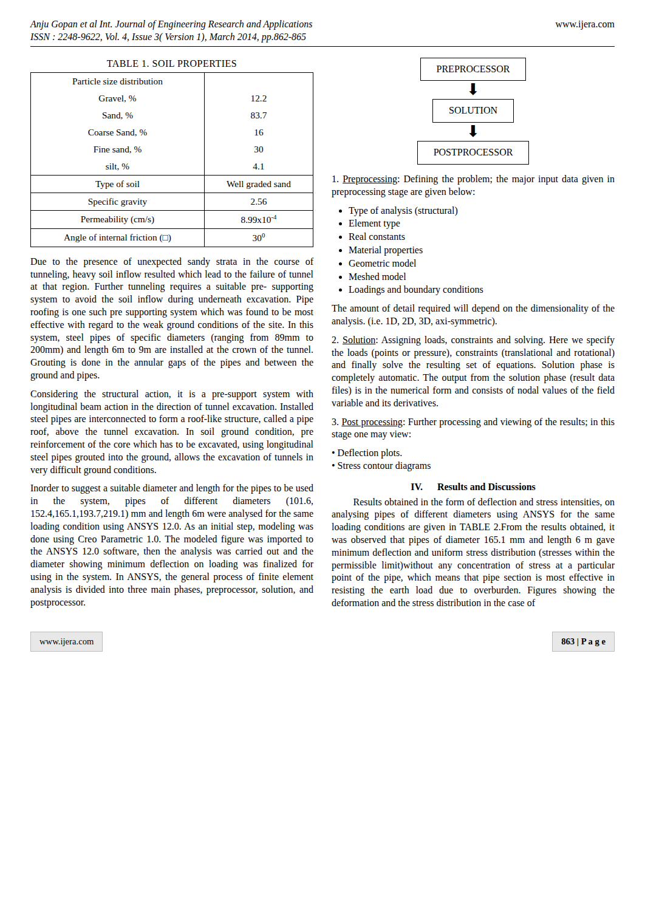Anju Gopan et al Int. Journal of Engineering Research and Applications www.ijera.com
ISSN : 2248-9622, Vol. 4, Issue 3( Version 1), March 2014, pp.862-865
TABLE 1. SOIL PROPERTIES
| Particle size distribution | |
| Gravel, % | 12.2 |
| Sand, % | 83.7 |
| Coarse Sand, % | 16 |
| Fine sand, % | 30 |
| silt, % | 4.1 |
| Type of soil | Well graded sand |
| Specific gravity | 2.56 |
| Permeability (cm/s) | 8.99x10 -4 |
| Angle of internal friction (□) | 30 0 |
Due to the presence of unexpected sandy strata in the course of tunneling, heavy soil inflow resulted which lead to the failure of tunnel at that region. Further tunneling requires a suitable pre- supporting system to avoid the soil inflow during underneath excavation. Pipe roofing is one such pre supporting system which was found to be most effective with regard to the weak ground conditions of the site. In this system, steel pipes of specific diameters (ranging from 89mm to 200mm) and length 6m to 9m are installed at the crown of the tunnel. Grouting is done in the annular gaps of the pipes and between the ground and pipes.
Considering the structural action, it is a pre-support system with longitudinal beam action in the direction of tunnel excavation. Installed steel pipes are interconnected to form a roof-like structure, called a pipe roof, above the tunnel excavation. In soil ground condition, pre reinforcement of the core which has to be excavated, using longitudinal steel pipes grouted into the ground, allows the excavation of tunnels in very difficult ground conditions.
Inorder to suggest a suitable diameter and length for the pipes to be used in the system, pipes of different diameters (101.6, 152.4,165.1,193.7,219.1) mm and length 6m were analysed for the same loading condition using ANSYS 12.0. As an initial step, modeling was done using Creo Parametric 1.0. The modeled figure was imported to the ANSYS 12.0 software, then the analysis was carried out and the diameter showing minimum deflection on loading was finalized for using in the system. In ANSYS, the general process of finite element analysis is divided into three main phases, preprocessor, solution, and postprocessor.
PREPROCESSOR
⬇
SOLUTION
⬇
POSTPROCESSOR
1. Preprocessing: Defining the problem; the major input data given in preprocessing stage are given below:
Type of analysis (structural)
Element type
Real constants
Material properties
Geometric model
Meshed model
Loadings and boundary conditions
The amount of detail required will depend on the dimensionality of the analysis. (i.e. 1D, 2D, 3D, axi-symmetric).
2. Solution: Assigning loads, constraints and solving. Here we specify the loads (points or pressure), constraints (translational and rotational) and finally solve the resulting set of equations. Solution phase is completely automatic. The output from the solution phase (result data files) is in the numerical form and consists of nodal values of the field variable and its derivatives.
3. Post processing: Further processing and viewing of the results; in this stage one may view:
• Deflection plots.
• Stress contour diagrams
IV. Results and Discussions
Results obtained in the form of deflection and stress intensities, on analysing pipes of different diameters using ANSYS for the same loading conditions are given in TABLE 2.From the results obtained, it was observed that pipes of diameter 165.1 mm and length 6 m gave minimum deflection and uniform stress distribution (stresses within the permissible limit)without any concentration of stress at a particular point of the pipe, which means that pipe section is most effective in resisting the earth load due to overburden. Figures showing the deformation and the stress distribution in the case of
www.ijera.com
863 | P a g e